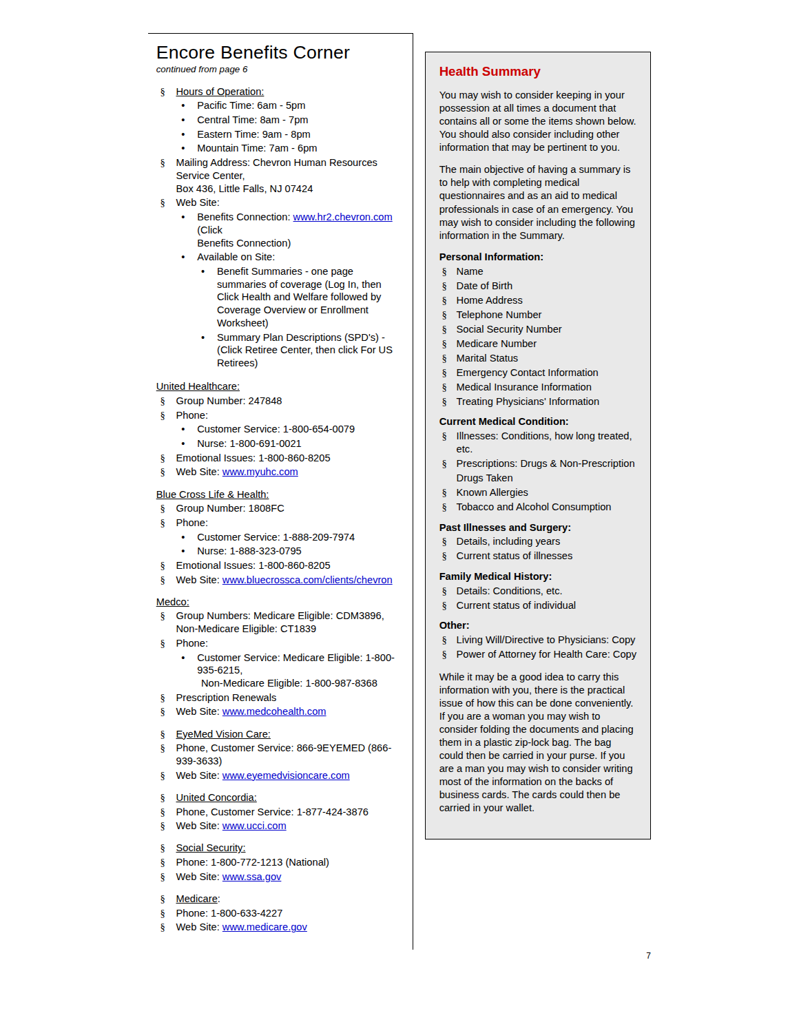Encore Benefits Corner
continued from page 6
Hours of Operation:
Pacific Time: 6am - 5pm
Central Time: 8am - 7pm
Eastern Time: 9am - 8pm
Mountain Time: 7am - 6pm
Mailing Address: Chevron Human Resources Service Center,
Box 436, Little Falls, NJ 07424
Web Site:
Benefits Connection: www.hr2.chevron.com (Click
Benefits Connection)
Available on Site:
Benefit Summaries - one page summaries of coverage (Log In, then Click Health and Welfare followed by Coverage Overview or Enrollment Worksheet)
Summary Plan Descriptions (SPD's) - (Click Retiree Center, then click For US Retirees)
United Healthcare:
Group Number: 247848
Phone:
Customer Service: 1-800-654-0079
Nurse: 1-800-691-0021
Emotional Issues: 1-800-860-8205
Web Site: www.myuhc.com
Blue Cross Life & Health:
Group Number: 1808FC
Phone:
Customer Service: 1-888-209-7974
Nurse: 1-888-323-0795
Emotional Issues: 1-800-860-8205
Web Site: www.bluecrossca.com/clients/chevron
Medco:
Group Numbers: Medicare Eligible: CDM3896,
Non-Medicare Eligible: CT1839
Phone:
Customer Service: Medicare Eligible: 1-800-935-6215,
Non-Medicare Eligible: 1-800-987-8368
Prescription Renewals
Web Site: www.medcohealth.com
EyeMed Vision Care:
Phone, Customer Service: 866-9EYEMED (866-939-3633)
Web Site: www.eyemedvisioncare.com
United Concordia:
Phone, Customer Service: 1-877-424-3876
Web Site: www.ucci.com
Social Security:
Phone: 1-800-772-1213 (National)
Web Site: www.ssa.gov
Medicare:
Phone: 1-800-633-4227
Web Site: www.medicare.gov
Health Summary
You may wish to consider keeping in your possession at all times a document that contains all or some the items shown below. You should also consider including other information that may be pertinent to you.
The main objective of having a summary is to help with completing medical questionnaires and as an aid to medical professionals in case of an emergency. You may wish to consider including the following information in the Summary.
Personal Information:
Name
Date of Birth
Home Address
Telephone Number
Social Security Number
Medicare Number
Marital Status
Emergency Contact Information
Medical Insurance Information
Treating Physicians' Information
Current Medical Condition:
Illnesses: Conditions, how long treated, etc.
Prescriptions: Drugs & Non-Prescription
Drugs Taken
Known Allergies
Tobacco and Alcohol Consumption
Past Illnesses and Surgery:
Details, including years
Current status of illnesses
Family Medical History:
Details: Conditions, etc.
Current status of individual
Other:
Living Will/Directive to Physicians: Copy
Power of Attorney for Health Care: Copy
While it may be a good idea to carry this information with you, there is the practical issue of how this can be done conveniently. If you are a woman you may wish to consider folding the documents and placing them in a plastic zip-lock bag. The bag could then be carried in your purse. If you are a man you may wish to consider writing most of the information on the backs of business cards. The cards could then be carried in your wallet.
7